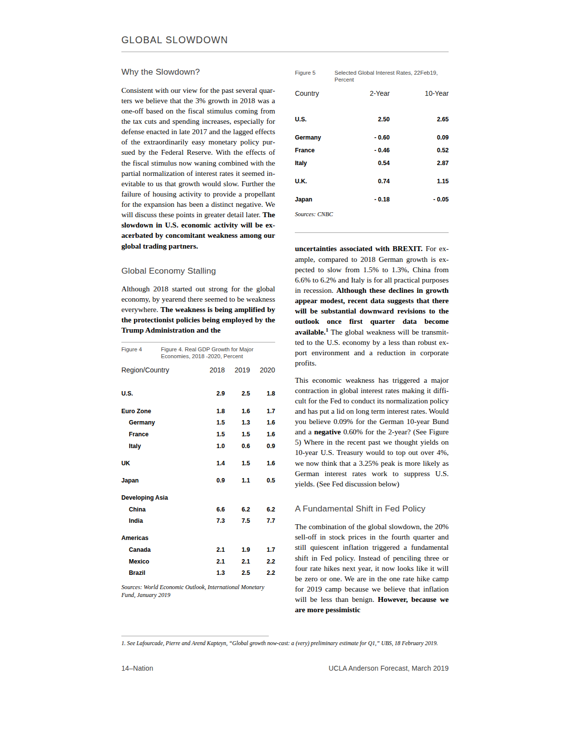GLOBAL SLOWDOWN
Why the Slowdown?
Consistent with our view for the past several quarters we believe that the 3% growth in 2018 was a one-off based on the fiscal stimulus coming from the tax cuts and spending increases, especially for defense enacted in late 2017 and the lagged effects of the extraordinarily easy monetary policy pursued by the Federal Reserve. With the effects of the fiscal stimulus now waning combined with the partial normalization of interest rates it seemed inevitable to us that growth would slow. Further the failure of housing activity to provide a propellant for the expansion has been a distinct negative. We will discuss these points in greater detail later. The slowdown in U.S. economic activity will be exacerbated by concomitant weakness among our global trading partners.
Global Economy Stalling
Although 2018 started out strong for the global economy, by yearend there seemed to be weakness everywhere. The weakness is being amplified by the protectionist policies being employed by the Trump Administration and the
Figure 4
Figure 4. Real GDP Growth for Major Economies, 2018 -2020, Percent
| Region/Country | 2018 | 2019 | 2020 |
| --- | --- | --- | --- |
| U.S. | 2.9 | 2.5 | 1.8 |
| Euro Zone | 1.8 | 1.6 | 1.7 |
| Germany | 1.5 | 1.3 | 1.6 |
| France | 1.5 | 1.5 | 1.6 |
| Italy | 1.0 | 0.6 | 0.9 |
| UK | 1.4 | 1.5 | 1.6 |
| Japan | 0.9 | 1.1 | 0.5 |
| Developing Asia | | | |
| China | 6.6 | 6.2 | 6.2 |
| India | 7.3 | 7.5 | 7.7 |
| Americas | | | |
| Canada | 2.1 | 1.9 | 1.7 |
| Mexico | 2.1 | 2.1 | 2.2 |
| Brazil | 1.3 | 2.5 | 2.2 |
Sources: World Economic Outlook, International Monetary Fund, January 2019
Figure 5
Selected Global Interest Rates, 22Feb19, Percent
| Country | 2-Year | 10-Year |
| --- | --- | --- |
| U.S. | 2.50 | 2.65 |
| Germany | - 0.60 | 0.09 |
| France | - 0.46 | 0.52 |
| Italy | 0.54 | 2.87 |
| U.K. | 0.74 | 1.15 |
| Japan | - 0.18 | - 0.05 |
Sources: CNBC
uncertainties associated with BREXIT. For example, compared to 2018 German growth is expected to slow from 1.5% to 1.3%, China from 6.6% to 6.2% and Italy is for all practical purposes in recession. Although these declines in growth appear modest, recent data suggests that there will be substantial downward revisions to the outlook once first quarter data become available.1 The global weakness will be transmitted to the U.S. economy by a less than robust export environment and a reduction in corporate profits.
This economic weakness has triggered a major contraction in global interest rates making it difficult for the Fed to conduct its normalization policy and has put a lid on long term interest rates. Would you believe 0.09% for the German 10-year Bund and a negative 0.60% for the 2-year? (See Figure 5) Where in the recent past we thought yields on 10-year U.S. Treasury would to top out over 4%, we now think that a 3.25% peak is more likely as German interest rates work to suppress U.S. yields. (See Fed discussion below)
A Fundamental Shift in Fed Policy
The combination of the global slowdown, the 20% sell-off in stock prices in the fourth quarter and still quiescent inflation triggered a fundamental shift in Fed policy. Instead of penciling three or four rate hikes next year, it now looks like it will be zero or one. We are in the one rate hike camp for 2019 camp because we believe that inflation will be less than benign. However, because we are more pessimistic
1. See Lafourcade, Pierre and Arend Kapteyn, “Global growth now-cast: a (very) preliminary estimate for Q1,” UBS, 18 February 2019.
14–Nation
UCLA Anderson Forecast, March 2019